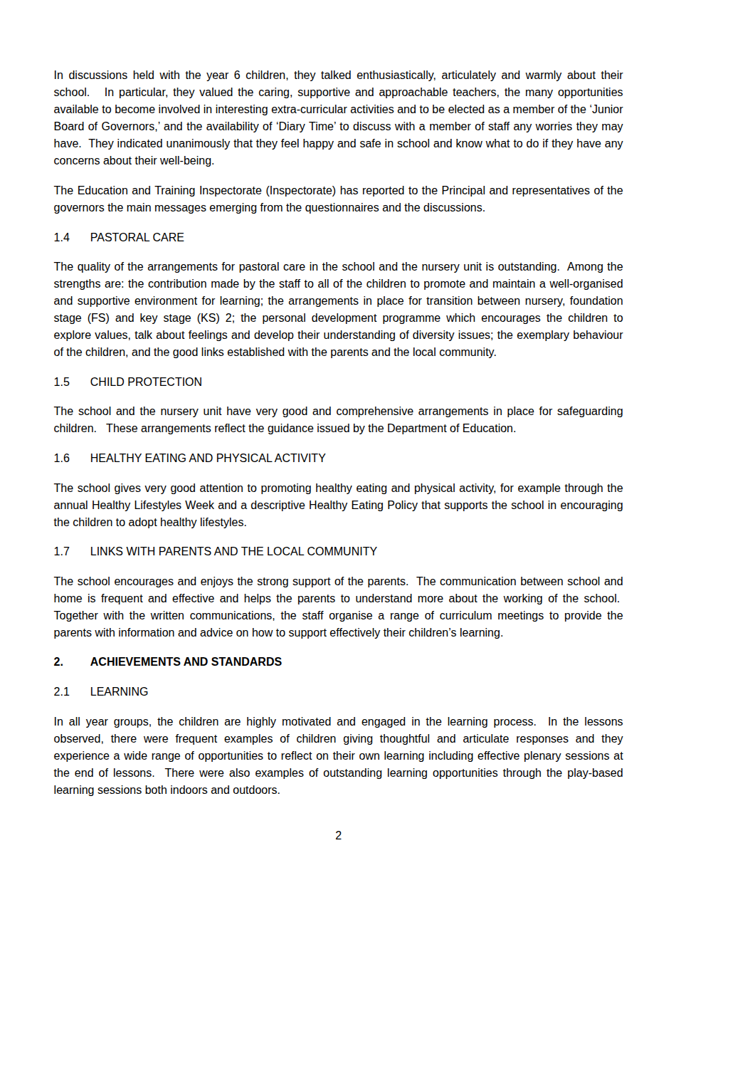In discussions held with the year 6 children, they talked enthusiastically, articulately and warmly about their school. In particular, they valued the caring, supportive and approachable teachers, the many opportunities available to become involved in interesting extra-curricular activities and to be elected as a member of the ‘Junior Board of Governors,’ and the availability of ‘Diary Time’ to discuss with a member of staff any worries they may have. They indicated unanimously that they feel happy and safe in school and know what to do if they have any concerns about their well-being.
The Education and Training Inspectorate (Inspectorate) has reported to the Principal and representatives of the governors the main messages emerging from the questionnaires and the discussions.
1.4 PASTORAL CARE
The quality of the arrangements for pastoral care in the school and the nursery unit is outstanding. Among the strengths are: the contribution made by the staff to all of the children to promote and maintain a well-organised and supportive environment for learning; the arrangements in place for transition between nursery, foundation stage (FS) and key stage (KS) 2; the personal development programme which encourages the children to explore values, talk about feelings and develop their understanding of diversity issues; the exemplary behaviour of the children, and the good links established with the parents and the local community.
1.5 CHILD PROTECTION
The school and the nursery unit have very good and comprehensive arrangements in place for safeguarding children. These arrangements reflect the guidance issued by the Department of Education.
1.6 HEALTHY EATING AND PHYSICAL ACTIVITY
The school gives very good attention to promoting healthy eating and physical activity, for example through the annual Healthy Lifestyles Week and a descriptive Healthy Eating Policy that supports the school in encouraging the children to adopt healthy lifestyles.
1.7 LINKS WITH PARENTS AND THE LOCAL COMMUNITY
The school encourages and enjoys the strong support of the parents. The communication between school and home is frequent and effective and helps the parents to understand more about the working of the school. Together with the written communications, the staff organise a range of curriculum meetings to provide the parents with information and advice on how to support effectively their children’s learning.
2. ACHIEVEMENTS AND STANDARDS
2.1 LEARNING
In all year groups, the children are highly motivated and engaged in the learning process. In the lessons observed, there were frequent examples of children giving thoughtful and articulate responses and they experience a wide range of opportunities to reflect on their own learning including effective plenary sessions at the end of lessons. There were also examples of outstanding learning opportunities through the play-based learning sessions both indoors and outdoors.
2